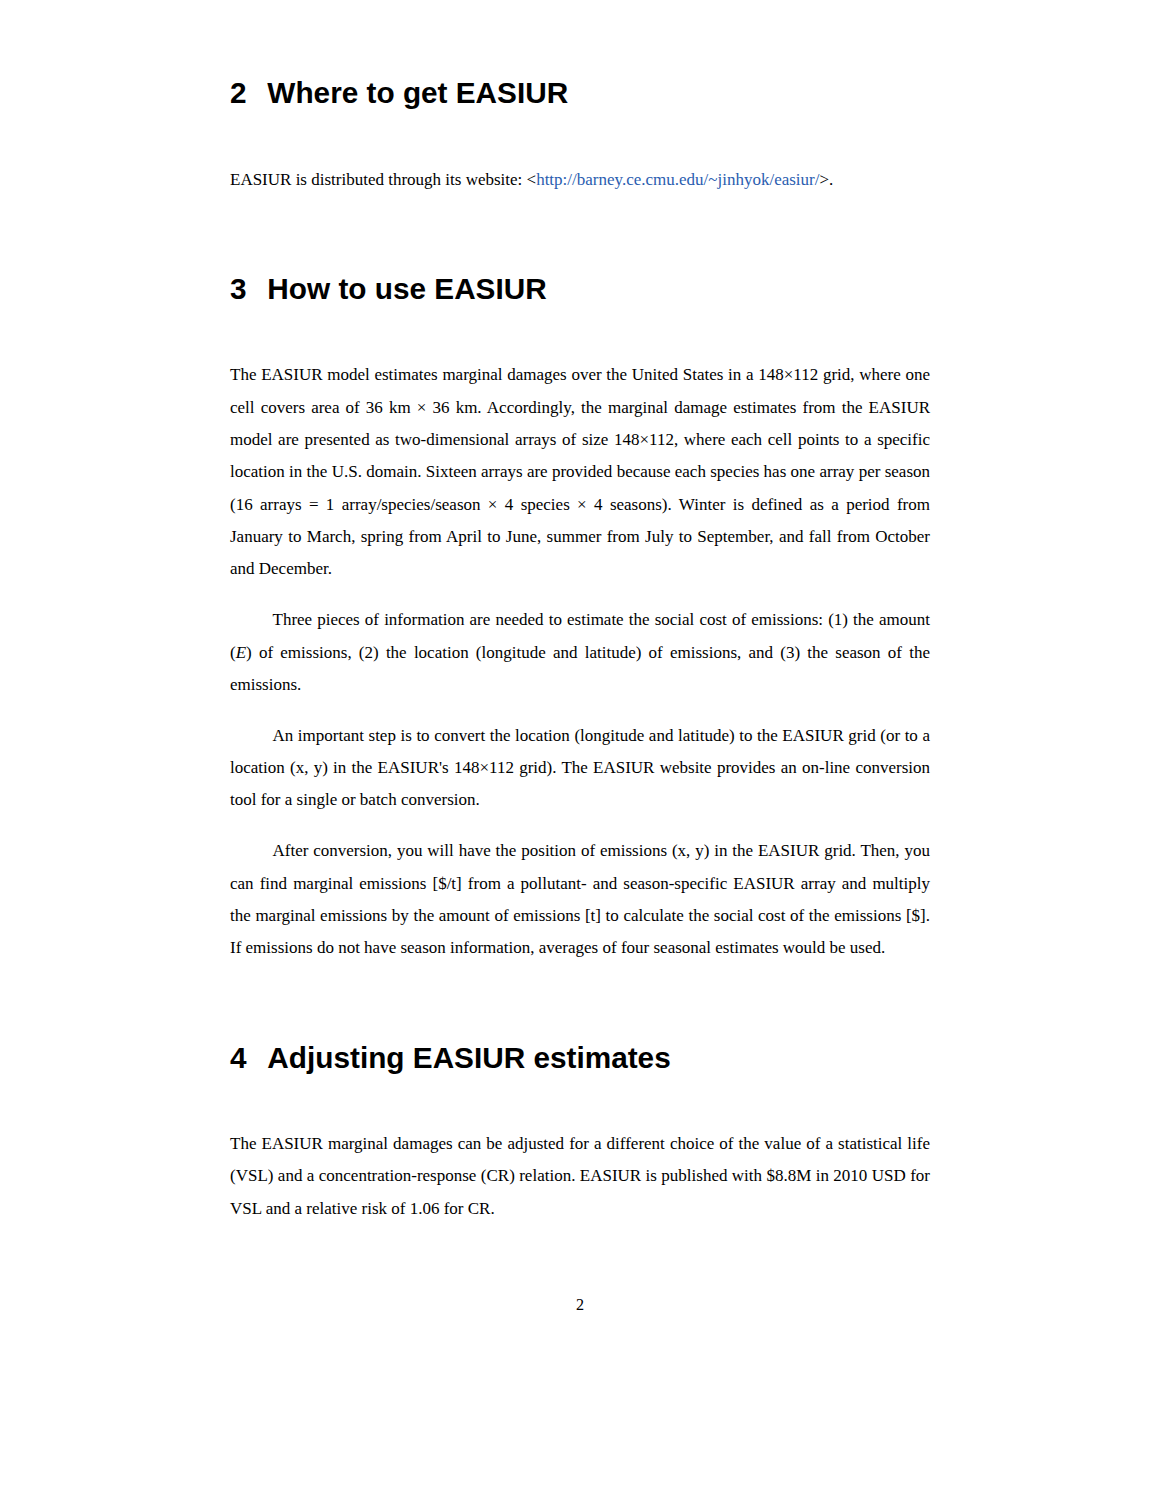2 Where to get EASIUR
EASIUR is distributed through its website: <http://barney.ce.cmu.edu/~jinhyok/easiur/>.
3 How to use EASIUR
The EASIUR model estimates marginal damages over the United States in a 148×112 grid, where one cell covers area of 36 km × 36 km. Accordingly, the marginal damage estimates from the EASIUR model are presented as two-dimensional arrays of size 148×112, where each cell points to a specific location in the U.S. domain. Sixteen arrays are provided because each species has one array per season (16 arrays = 1 array/species/season × 4 species × 4 seasons). Winter is defined as a period from January to March, spring from April to June, summer from July to September, and fall from October and December.
Three pieces of information are needed to estimate the social cost of emissions: (1) the amount (E) of emissions, (2) the location (longitude and latitude) of emissions, and (3) the season of the emissions.
An important step is to convert the location (longitude and latitude) to the EASIUR grid (or to a location (x, y) in the EASIUR's 148×112 grid). The EASIUR website provides an on-line conversion tool for a single or batch conversion.
After conversion, you will have the position of emissions (x, y) in the EASIUR grid. Then, you can find marginal emissions [$/t] from a pollutant- and season-specific EASIUR array and multiply the marginal emissions by the amount of emissions [t] to calculate the social cost of the emissions [$]. If emissions do not have season information, averages of four seasonal estimates would be used.
4 Adjusting EASIUR estimates
The EASIUR marginal damages can be adjusted for a different choice of the value of a statistical life (VSL) and a concentration-response (CR) relation. EASIUR is published with $8.8M in 2010 USD for VSL and a relative risk of 1.06 for CR.
2